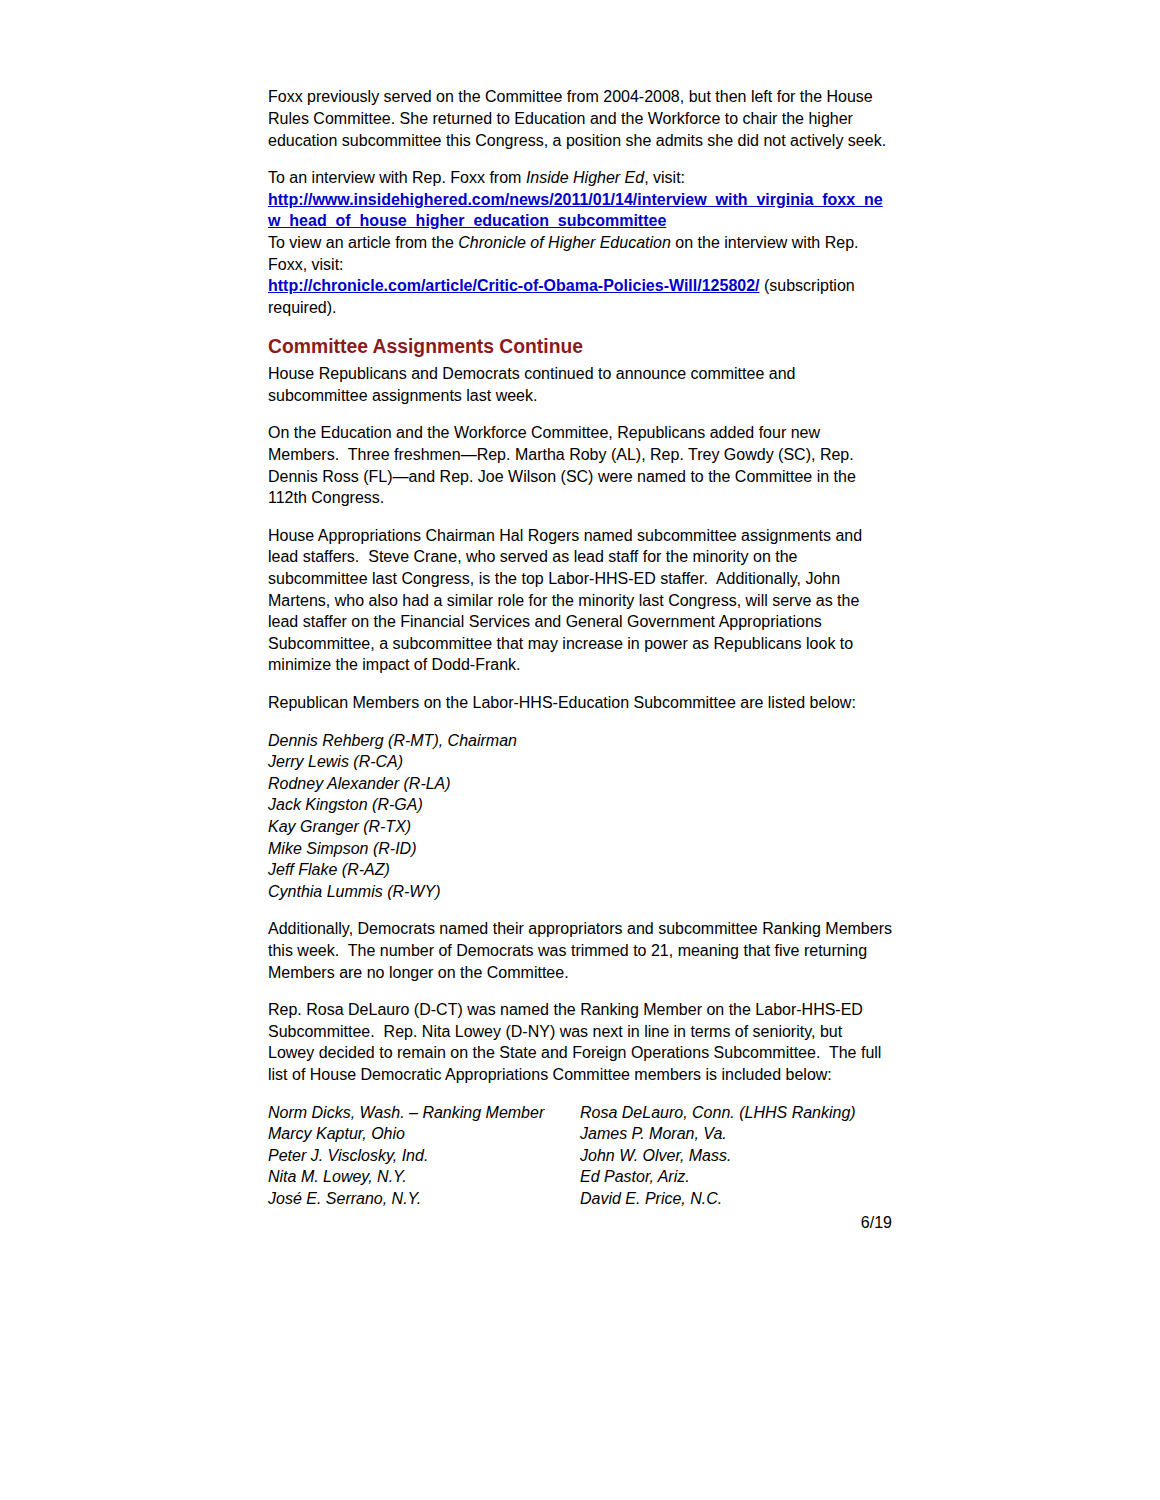Foxx previously served on the Committee from 2004-2008, but then left for the House Rules Committee. She returned to Education and the Workforce to chair the higher education subcommittee this Congress, a position she admits she did not actively seek.
To an interview with Rep. Foxx from Inside Higher Ed, visit:
http://www.insidehighered.com/news/2011/01/14/interview_with_virginia_foxx_new_head_of_house_higher_education_subcommittee
To view an article from the Chronicle of Higher Education on the interview with Rep. Foxx, visit:
http://chronicle.com/article/Critic-of-Obama-Policies-Will/125802/ (subscription required).
Committee Assignments Continue
House Republicans and Democrats continued to announce committee and subcommittee assignments last week.
On the Education and the Workforce Committee, Republicans added four new Members. Three freshmen—Rep. Martha Roby (AL), Rep. Trey Gowdy (SC), Rep. Dennis Ross (FL)—and Rep. Joe Wilson (SC) were named to the Committee in the 112th Congress.
House Appropriations Chairman Hal Rogers named subcommittee assignments and lead staffers. Steve Crane, who served as lead staff for the minority on the subcommittee last Congress, is the top Labor-HHS-ED staffer. Additionally, John Martens, who also had a similar role for the minority last Congress, will serve as the lead staffer on the Financial Services and General Government Appropriations Subcommittee, a subcommittee that may increase in power as Republicans look to minimize the impact of Dodd-Frank.
Republican Members on the Labor-HHS-Education Subcommittee are listed below:
Dennis Rehberg (R-MT), Chairman
Jerry Lewis (R-CA)
Rodney Alexander (R-LA)
Jack Kingston (R-GA)
Kay Granger (R-TX)
Mike Simpson (R-ID)
Jeff Flake (R-AZ)
Cynthia Lummis (R-WY)
Additionally, Democrats named their appropriators and subcommittee Ranking Members this week. The number of Democrats was trimmed to 21, meaning that five returning Members are no longer on the Committee.
Rep. Rosa DeLauro (D-CT) was named the Ranking Member on the Labor-HHS-ED Subcommittee. Rep. Nita Lowey (D-NY) was next in line in terms of seniority, but Lowey decided to remain on the State and Foreign Operations Subcommittee. The full list of House Democratic Appropriations Committee members is included below:
| Norm Dicks, Wash. – Ranking Member | Rosa DeLauro, Conn. (LHHS Ranking) |
| Marcy Kaptur, Ohio | James P. Moran, Va. |
| Peter J. Visclosky, Ind. | John W. Olver, Mass. |
| Nita M. Lowey, N.Y. | Ed Pastor, Ariz. |
| José E. Serrano, N.Y. | David E. Price, N.C. |
6/19